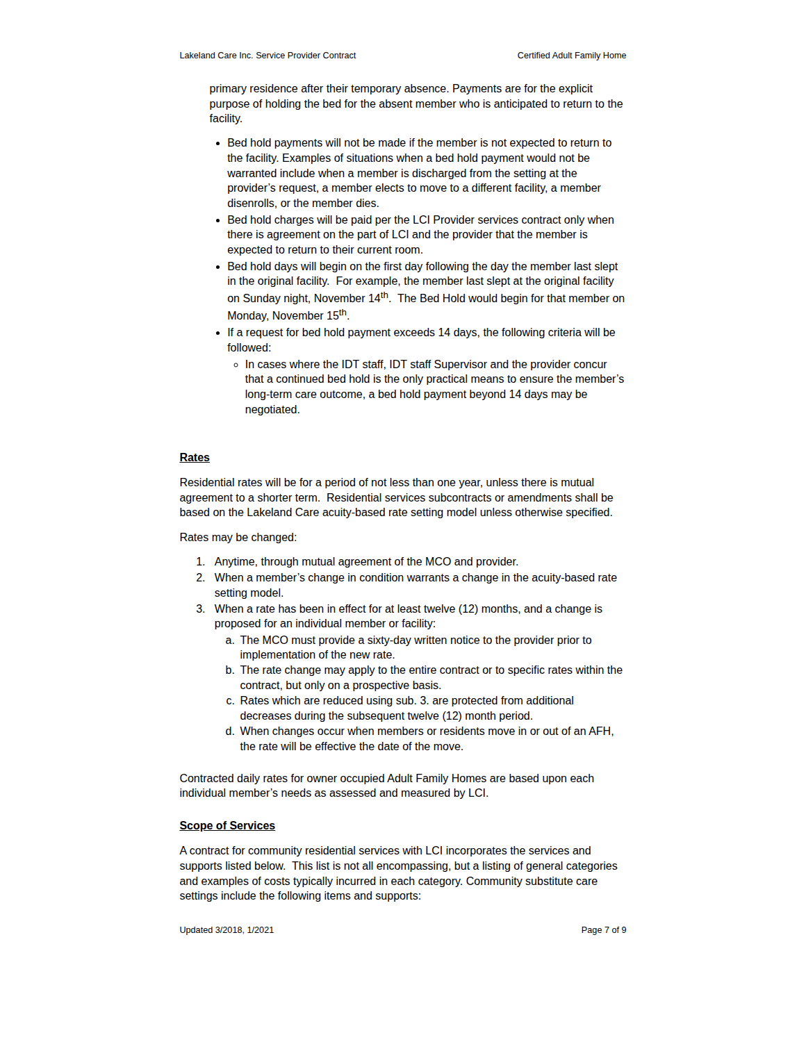Lakeland Care Inc. Service Provider Contract
Certified Adult Family Home
primary residence after their temporary absence. Payments are for the explicit purpose of holding the bed for the absent member who is anticipated to return to the facility.
Bed hold payments will not be made if the member is not expected to return to the facility. Examples of situations when a bed hold payment would not be warranted include when a member is discharged from the setting at the provider’s request, a member elects to move to a different facility, a member disenrolls, or the member dies.
Bed hold charges will be paid per the LCI Provider services contract only when there is agreement on the part of LCI and the provider that the member is expected to return to their current room.
Bed hold days will begin on the first day following the day the member last slept in the original facility. For example, the member last slept at the original facility on Sunday night, November 14th. The Bed Hold would begin for that member on Monday, November 15th.
If a request for bed hold payment exceeds 14 days, the following criteria will be followed:
In cases where the IDT staff, IDT staff Supervisor and the provider concur that a continued bed hold is the only practical means to ensure the member’s long-term care outcome, a bed hold payment beyond 14 days may be negotiated.
Rates
Residential rates will be for a period of not less than one year, unless there is mutual agreement to a shorter term. Residential services subcontracts or amendments shall be based on the Lakeland Care acuity-based rate setting model unless otherwise specified.
Rates may be changed:
Anytime, through mutual agreement of the MCO and provider.
When a member’s change in condition warrants a change in the acuity-based rate setting model.
When a rate has been in effect for at least twelve (12) months, and a change is proposed for an individual member or facility:
The MCO must provide a sixty-day written notice to the provider prior to implementation of the new rate.
The rate change may apply to the entire contract or to specific rates within the contract, but only on a prospective basis.
Rates which are reduced using sub. 3. are protected from additional decreases during the subsequent twelve (12) month period.
When changes occur when members or residents move in or out of an AFH, the rate will be effective the date of the move.
Contracted daily rates for owner occupied Adult Family Homes are based upon each individual member’s needs as assessed and measured by LCI.
Scope of Services
A contract for community residential services with LCI incorporates the services and supports listed below. This list is not all encompassing, but a listing of general categories and examples of costs typically incurred in each category. Community substitute care settings include the following items and supports:
Updated 3/2018, 1/2021
Page 7 of 9